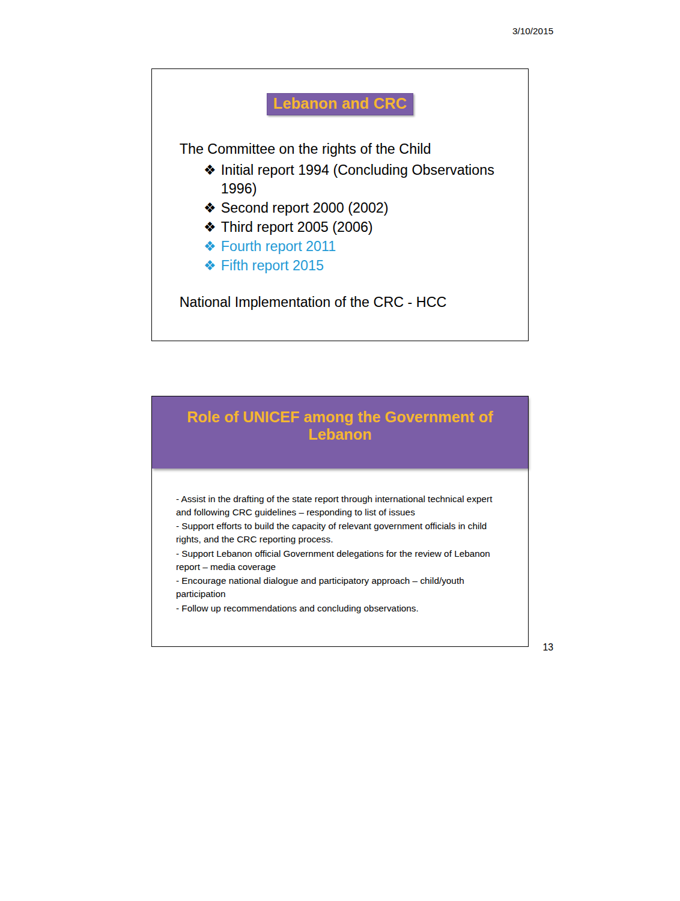3/10/2015
Lebanon and CRC
The Committee on the rights of the Child
Initial report 1994 (Concluding Observations 1996)
Second report 2000 (2002)
Third report 2005 (2006)
Fourth report 2011
Fifth report 2015
National Implementation of the CRC - HCC
Role of UNICEF among the Government of Lebanon
- Assist in the drafting of the state report through international technical expert and following CRC guidelines – responding to list of issues
- Support efforts to build the capacity of relevant government officials in child rights, and the CRC reporting process.
- Support Lebanon official Government delegations for the review of Lebanon report – media coverage
- Encourage national dialogue and participatory approach – child/youth participation
- Follow up recommendations and concluding observations.
13